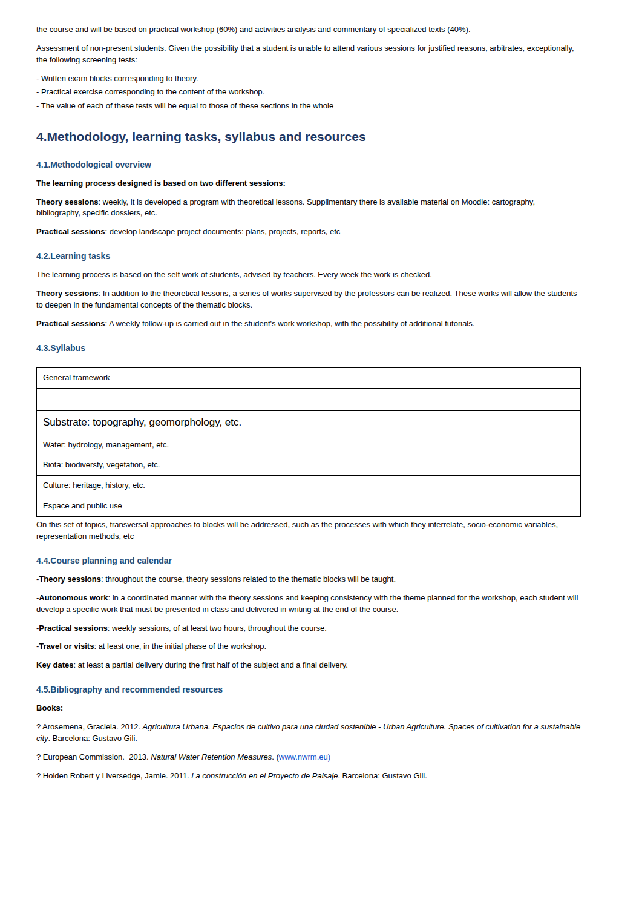the course and will be based on practical workshop (60%) and activities analysis and commentary of specialized texts (40%).
Assessment of non-present students. Given the possibility that a student is unable to attend various sessions for justified reasons, arbitrates, exceptionally, the following screening tests:
- Written exam blocks corresponding to theory.
- Practical exercise corresponding to the content of the workshop.
- The value of each of these tests will be equal to those of these sections in the whole
4.Methodology, learning tasks, syllabus and resources
4.1.Methodological overview
The learning process designed is based on two different sessions:
Theory sessions: weekly, it is developed a program with theoretical lessons. Supplimentary there is available material on Moodle: cartography, bibliography, specific dossiers, etc.
Practical sessions: develop landscape project documents: plans, projects, reports, etc
4.2.Learning tasks
The learning process is based on the self work of students, advised by teachers. Every week the work is checked.
Theory sessions: In addition to the theoretical lessons, a series of works supervised by the professors can be realized. These works will allow the students to deepen in the fundamental concepts of the thematic blocks.
Practical sessions: A weekly follow-up is carried out in the student's work workshop, with the possibility of additional tutorials.
4.3.Syllabus
| General framework |
| Substrate: topography, geomorphology, etc. |
| Water: hydrology, management, etc. |
| Biota: biodiversty, vegetation, etc. |
| Culture: heritage, history, etc. |
| Espace and public use |
On this set of topics, transversal approaches to blocks will be addressed, such as the processes with which they interrelate, socio-economic variables, representation methods, etc
4.4.Course planning and calendar
-Theory sessions: throughout the course, theory sessions related to the thematic blocks will be taught.
-Autonomous work: in a coordinated manner with the theory sessions and keeping consistency with the theme planned for the workshop, each student will develop a specific work that must be presented in class and delivered in writing at the end of the course.
-Practical sessions: weekly sessions, of at least two hours, throughout the course.
-Travel or visits: at least one, in the initial phase of the workshop.
Key dates: at least a partial delivery during the first half of the subject and a final delivery.
4.5.Bibliography and recommended resources
Books:
? Arosemena, Graciela. 2012. Agricultura Urbana. Espacios de cultivo para una ciudad sostenible - Urban Agriculture. Spaces of cultivation for a sustainable city. Barcelona: Gustavo Gili.
? European Commission. 2013. Natural Water Retention Measures. (www.nwrm.eu)
? Holden Robert y Liversedge, Jamie. 2011. La construcción en el Proyecto de Paisaje. Barcelona: Gustavo Gili.